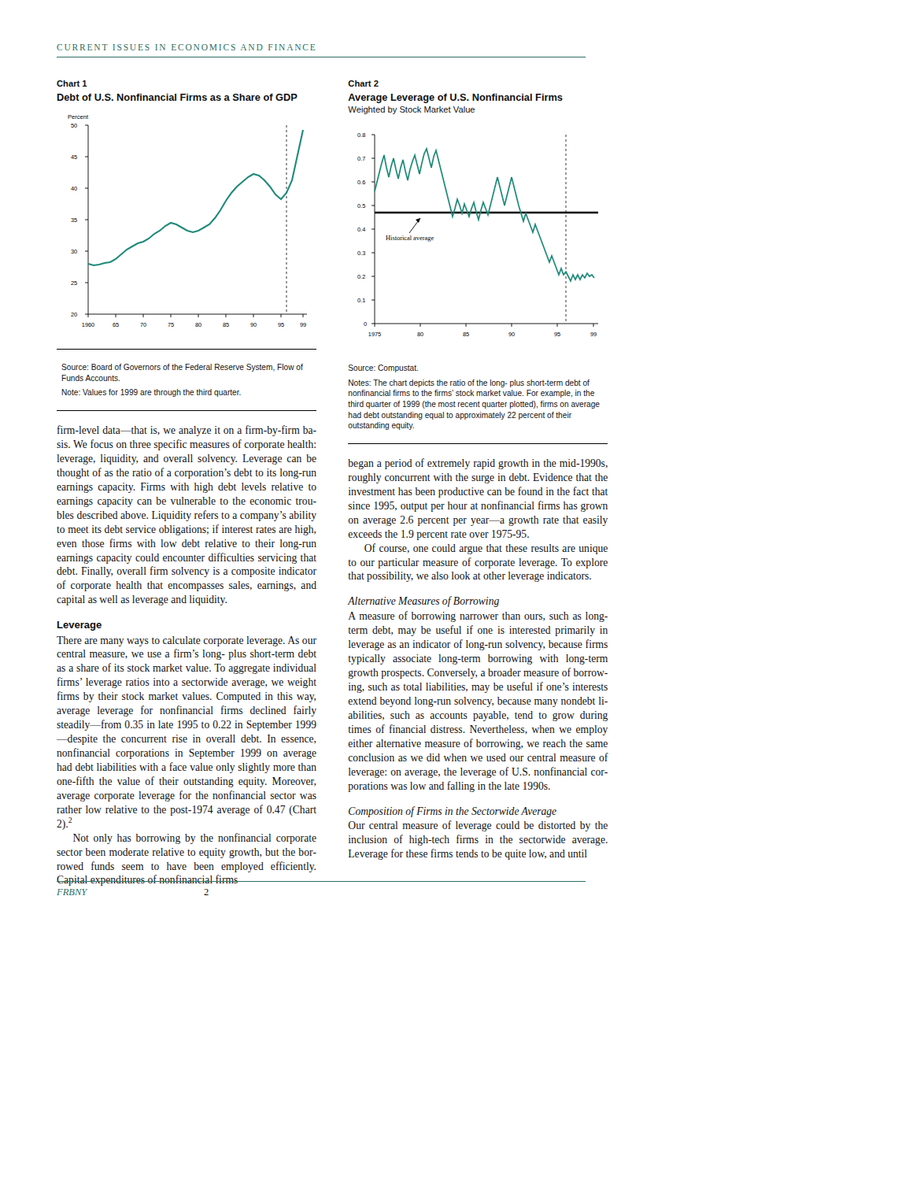Current Issues in Economics and Finance
Chart 1
Debt of U.S. Nonfinancial Firms as a Share of GDP
Percent 50 45 40 35 30 25 20 1960 65 70 75 80 85 90 95 99
Source: Board of Governors of the Federal Reserve System, Flow of Funds Accounts.
Note: Values for 1999 are through the third quarter.
firm-level data—that is, we analyze it on a firm-by-firm basis. We focus on three specific measures of corporate health: leverage, liquidity, and overall solvency. Leverage can be thought of as the ratio of a corporation’s debt to its long-run earnings capacity. Firms with high debt levels relative to earnings capacity can be vulnerable to the economic troubles described above. Liquidity refers to a company’s ability to meet its debt service obligations; if interest rates are high, even those firms with low debt relative to their long-run earnings capacity could encounter difficulties servicing that debt. Finally, overall firm solvency is a composite indicator of corporate health that encompasses sales, earnings, and capital as well as leverage and liquidity.
Leverage
There are many ways to calculate corporate leverage. As our central measure, we use a firm’s long- plus short-term debt as a share of its stock market value. To aggregate individual firms’ leverage ratios into a sectorwide average, we weight firms by their stock market values. Computed in this way, average leverage for nonfinancial firms declined fairly steadily—from 0.35 in late 1995 to 0.22 in September 1999—despite the concurrent rise in overall debt. In essence, nonfinancial corporations in September 1999 on average had debt liabilities with a face value only slightly more than one-fifth the value of their outstanding equity. Moreover, average corporate leverage for the nonfinancial sector was rather low relative to the post-1974 average of 0.47 (Chart 2).2
Not only has borrowing by the nonfinancial corporate sector been moderate relative to equity growth, but the borrowed funds seem to have been employed efficiently. Capital expenditures of nonfinancial firms
Chart 2
Average Leverage of U.S. Nonfinancial Firms
Weighted by Stock Market Value
0.8 0.7 0.6 0.5 0.4 0.3 0.2 0.1 0 1975 80 85 90 95 99 Historical average
Source: Compustat.
Notes: The chart depicts the ratio of the long- plus short-term debt of nonfinancial firms to the firms’ stock market value. For example, in the third quarter of 1999 (the most recent quarter plotted), firms on average had debt outstanding equal to approximately 22 percent of their outstanding equity.
began a period of extremely rapid growth in the mid-1990s, roughly concurrent with the surge in debt. Evidence that the investment has been productive can be found in the fact that since 1995, output per hour at nonfinancial firms has grown on average 2.6 percent per year—a growth rate that easily exceeds the 1.9 percent rate over 1975-95.
Of course, one could argue that these results are unique to our particular measure of corporate leverage. To explore that possibility, we also look at other leverage indicators.
Alternative Measures of Borrowing
A measure of borrowing narrower than ours, such as long-term debt, may be useful if one is interested primarily in leverage as an indicator of long-run solvency, because firms typically associate long-term borrowing with long-term growth prospects. Conversely, a broader measure of borrowing, such as total liabilities, may be useful if one’s interests extend beyond long-run solvency, because many nondebt liabilities, such as accounts payable, tend to grow during times of financial distress. Nevertheless, when we employ either alternative measure of borrowing, we reach the same conclusion as we did when we used our central measure of leverage: on average, the leverage of U.S. nonfinancial corporations was low and falling in the late 1990s.
Composition of Firms in the Sectorwide Average
Our central measure of leverage could be distorted by the inclusion of high-tech firms in the sectorwide average. Leverage for these firms tends to be quite low, and until
FRBNY
2